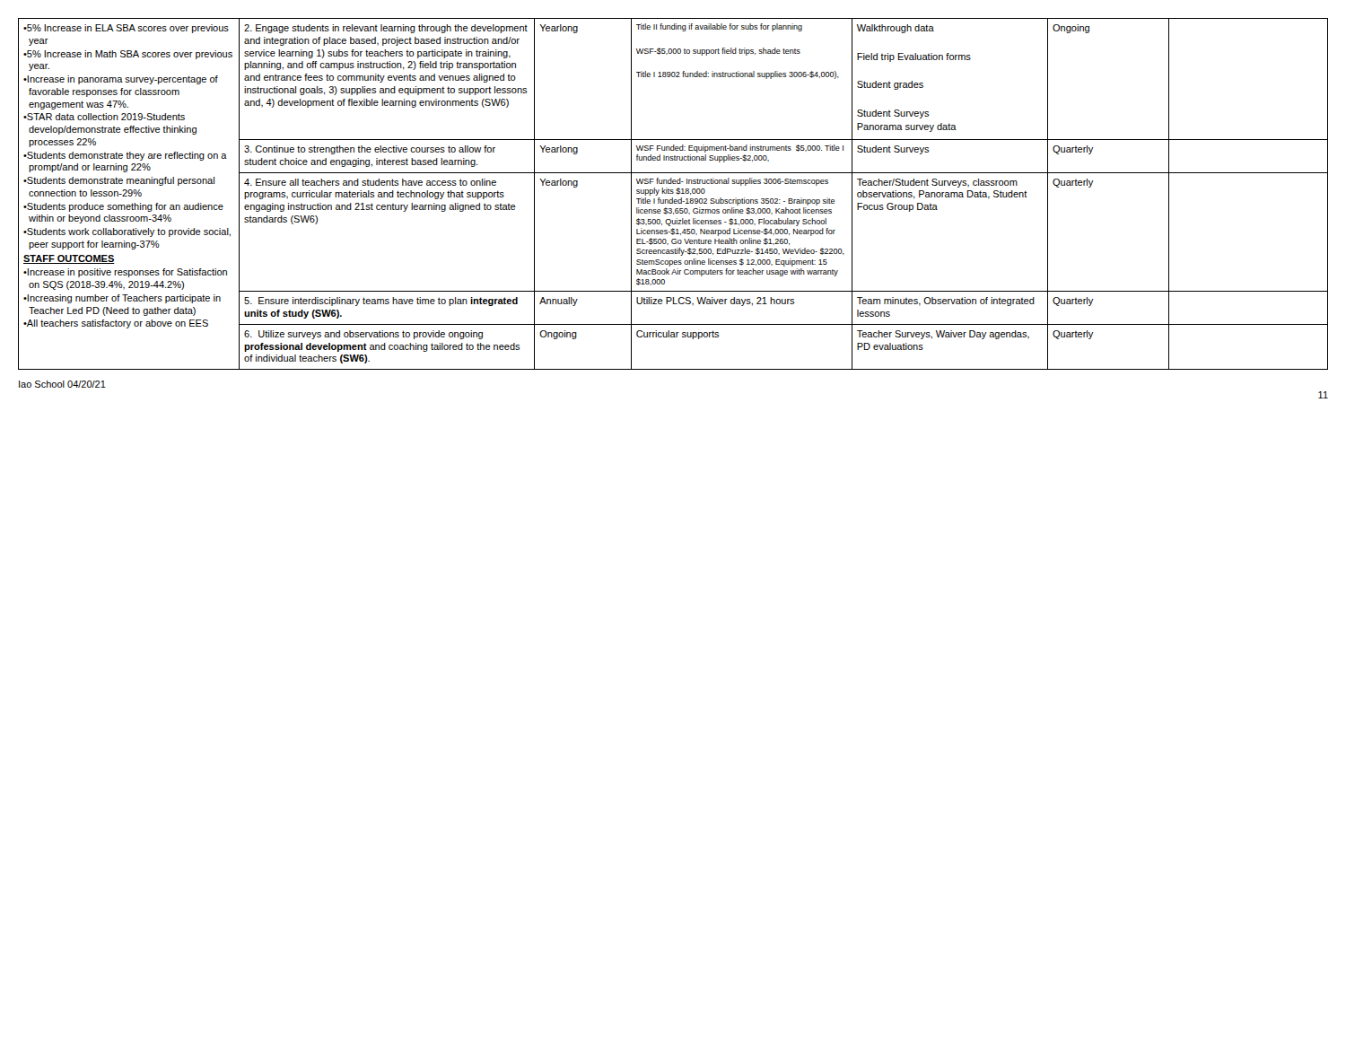| •5% Increase in ELA SBA scores over previous year •5% Increase in Math SBA scores over previous year. •Increase in panorama survey-percentage of favorable responses for classroom engagement was 47%. •STAR data collection 2019-Students develop/demonstrate effective thinking processes 22% •Students demonstrate they are reflecting on a prompt/and or learning 22% •Students demonstrate meaningful personal connection to lesson-29% •Students produce something for an audience within or beyond classroom-34% •Students work collaboratively to provide social, peer support for learning-37% STAFF OUTCOMES •Increase in positive responses for Satisfaction on SQS (2018-39.4%, 2019-44.2%) •Increasing number of Teachers participate in Teacher Led PD (Need to gather data) •All teachers satisfactory or above on EES | 2. Engage students in relevant learning through the development and integration of place based, project based instruction and/or service learning 1) subs for teachers to participate in training, planning, and off campus instruction, 2) field trip transportation and entrance fees to community events and venues aligned to instructional goals, 3) supplies and equipment to support lessons and, 4) development of flexible learning environments (SW6) | Yearlong | Title II funding if available for subs for planning WSF-$5,000 to support field trips, shade tents Title I 18902 funded: instructional supplies 3006-$4,000), | Walkthrough data Field trip Evaluation forms Student grades Student Surveys Panorama survey data | Ongoing | |
| 3. Continue to strengthen the elective courses to allow for student choice and engaging, interest based learning. | Yearlong | WSF Funded: Equipment-band instruments $5,000. Title I funded Instructional Supplies-$2,000, | Student Surveys | Quarterly | |
| 4. Ensure all teachers and students have access to online programs, curricular materials and technology that supports engaging instruction and 21st century learning aligned to state standards (SW6) | Yearlong | WSF funded- Instructional supplies 3006-Stemscopes supply kits $18,000 Title I funded-18902 Subscriptions 3502: - Brainpop site license $3,650, Gizmos online $3,000, Kahoot licenses $3,500, Quizlet licenses - $1,000, Flocabulary School Licenses-$1,450, Nearpod License-$4,000, Nearpod for EL-$500, Go Venture Health online $1,260, Screencastify-$2,500, EdPuzzle- $1450, WeVideo- $2200, StemScopes online licenses $ 12,000, Equipment: 15 MacBook Air Computers for teacher usage with warranty $18,000 | Teacher/Student Surveys, classroom observations, Panorama Data, Student Focus Group Data | Quarterly | |
| 5. Ensure interdisciplinary teams have time to plan integrated units of study (SW6). | Annually | Utilize PLCS, Waiver days, 21 hours | Team minutes, Observation of integrated lessons | Quarterly | |
| 6. Utilize surveys and observations to provide ongoing professional development and coaching tailored to the needs of individual teachers (SW6) . | Ongoing | Curricular supports | Teacher Surveys, Waiver Day agendas, PD evaluations | Quarterly | |
Iao School 04/20/21
11